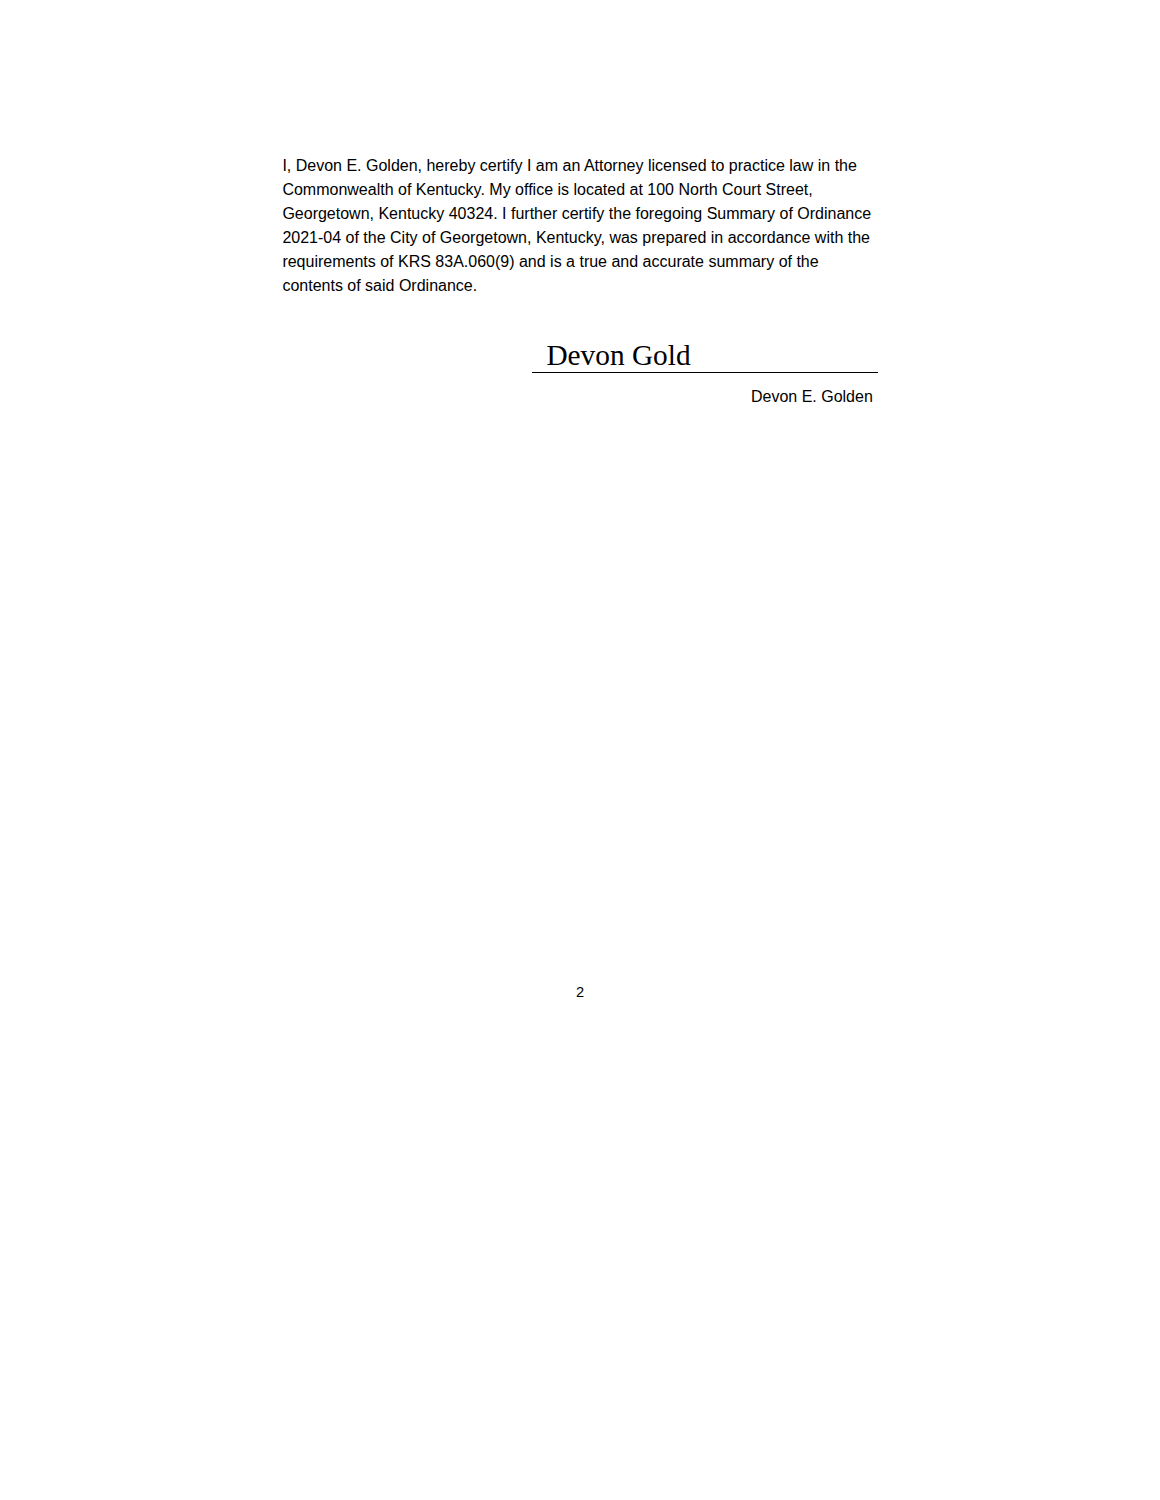I, Devon E. Golden, hereby certify I am an Attorney licensed to practice law in the Commonwealth of Kentucky. My office is located at 100 North Court Street, Georgetown, Kentucky 40324. I further certify the foregoing Summary of Ordinance 2021-04 of the City of Georgetown, Kentucky, was prepared in accordance with the requirements of KRS 83A.060(9) and is a true and accurate summary of the contents of said Ordinance.
Devon Gold
Devon E. Golden
2